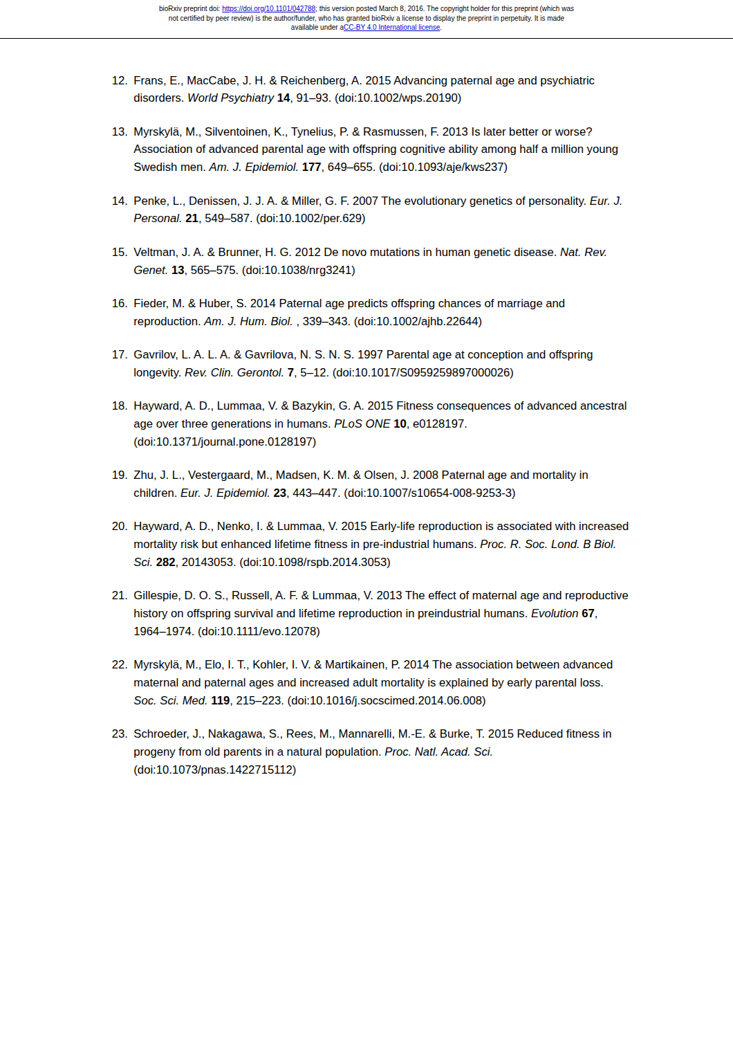bioRxiv preprint doi: https://doi.org/10.1101/042788; this version posted March 8, 2016. The copyright holder for this preprint (which was
not certified by peer review) is the author/funder, who has granted bioRxiv a license to display the preprint in perpetuity. It is made
available under aCC-BY 4.0 International license.
12. Frans, E., MacCabe, J. H. & Reichenberg, A. 2015 Advancing paternal age and psychiatric disorders. World Psychiatry 14, 91–93. (doi:10.1002/wps.20190)
13. Myrskylä, M., Silventoinen, K., Tynelius, P. & Rasmussen, F. 2013 Is later better or worse? Association of advanced parental age with offspring cognitive ability among half a million young Swedish men. Am. J. Epidemiol. 177, 649–655. (doi:10.1093/aje/kws237)
14. Penke, L., Denissen, J. J. A. & Miller, G. F. 2007 The evolutionary genetics of personality. Eur. J. Personal. 21, 549–587. (doi:10.1002/per.629)
15. Veltman, J. A. & Brunner, H. G. 2012 De novo mutations in human genetic disease. Nat. Rev. Genet. 13, 565–575. (doi:10.1038/nrg3241)
16. Fieder, M. & Huber, S. 2014 Paternal age predicts offspring chances of marriage and reproduction. Am. J. Hum. Biol. , 339–343. (doi:10.1002/ajhb.22644)
17. Gavrilov, L. A. L. A. & Gavrilova, N. S. N. S. 1997 Parental age at conception and offspring longevity. Rev. Clin. Gerontol. 7, 5–12. (doi:10.1017/S0959259897000026)
18. Hayward, A. D., Lummaa, V. & Bazykin, G. A. 2015 Fitness consequences of advanced ancestral age over three generations in humans. PLoS ONE 10, e0128197. (doi:10.1371/journal.pone.0128197)
19. Zhu, J. L., Vestergaard, M., Madsen, K. M. & Olsen, J. 2008 Paternal age and mortality in children. Eur. J. Epidemiol. 23, 443–447. (doi:10.1007/s10654-008-9253-3)
20. Hayward, A. D., Nenko, I. & Lummaa, V. 2015 Early-life reproduction is associated with increased mortality risk but enhanced lifetime fitness in pre-industrial humans. Proc. R. Soc. Lond. B Biol. Sci. 282, 20143053. (doi:10.1098/rspb.2014.3053)
21. Gillespie, D. O. S., Russell, A. F. & Lummaa, V. 2013 The effect of maternal age and reproductive history on offspring survival and lifetime reproduction in preindustrial humans. Evolution 67, 1964–1974. (doi:10.1111/evo.12078)
22. Myrskylä, M., Elo, I. T., Kohler, I. V. & Martikainen, P. 2014 The association between advanced maternal and paternal ages and increased adult mortality is explained by early parental loss. Soc. Sci. Med. 119, 215–223. (doi:10.1016/j.socscimed.2014.06.008)
23. Schroeder, J., Nakagawa, S., Rees, M., Mannarelli, M.-E. & Burke, T. 2015 Reduced fitness in progeny from old parents in a natural population. Proc. Natl. Acad. Sci. (doi:10.1073/pnas.1422715112)